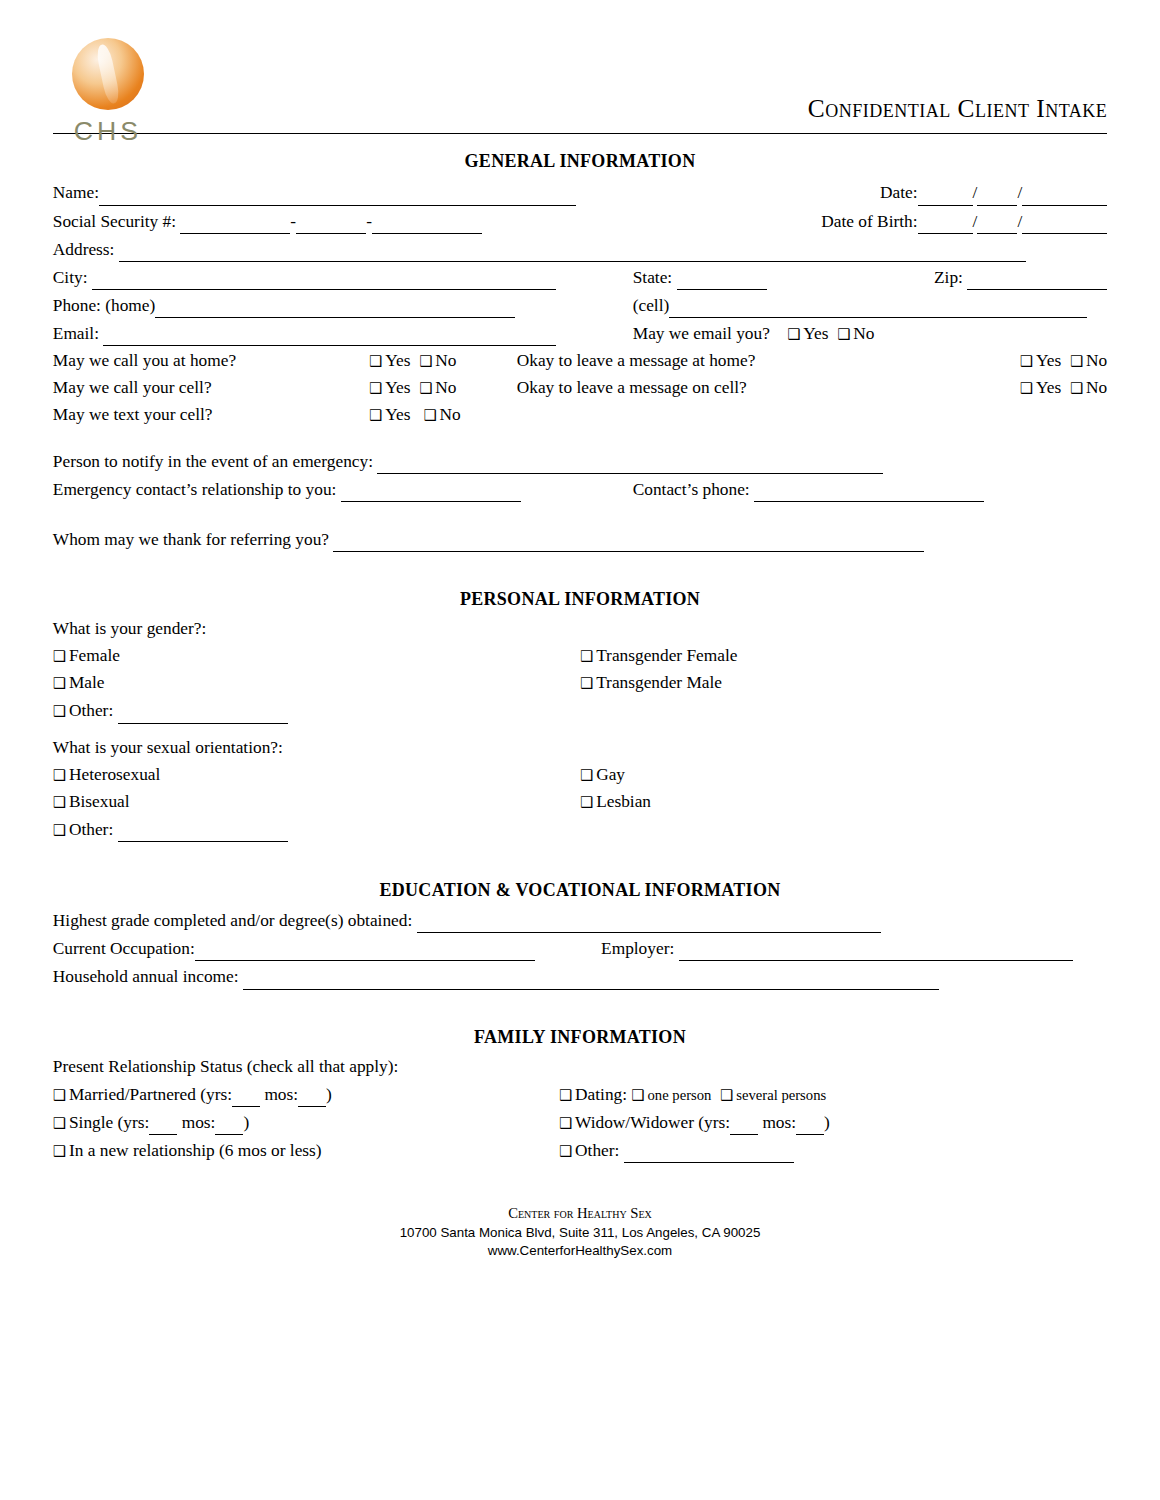CHS
Confidential Client Intake
GENERAL INFORMATION
| Name: | Date: / / |
| Social Security #: - - | Date of Birth: / / |
Address:
| City: | State: | Zip: |
| Phone: (home) | (cell) |
| Email: | May we email you? ❑ Yes ❑ No |
| May we call you at home? | ❑ Yes ❑ No | Okay to leave a message at home? | ❑ Yes ❑ No |
| May we call your cell? | ❑ Yes ❑ No | Okay to leave a message on cell? | ❑ Yes ❑ No |
| May we text your cell? | ❑ Yes ❑ No | | |
Person to notify in the event of an emergency:
| Emergency contact’s relationship to you: | Contact’s phone: |
Whom may we thank for referring you?
PERSONAL INFORMATION
What is your gender?:
| ❑ Female | ❑ Transgender Female |
| ❑ Male | ❑ Transgender Male |
| ❑ Other: | |
What is your sexual orientation?:
| ❑ Heterosexual | ❑ Gay |
| ❑ Bisexual | ❑ Lesbian |
| ❑ Other: | |
EDUCATION & VOCATIONAL INFORMATION
Highest grade completed and/or degree(s) obtained:
| Current Occupation: | Employer: |
Household annual income:
FAMILY INFORMATION
Present Relationship Status (check all that apply):
| ❑ Married/Partnered (yrs: mos: ) | ❑ Dating: ❑ one person ❑ several persons |
| ❑ Single (yrs: mos: ) | ❑ Widow/Widower (yrs: mos: ) |
| ❑ In a new relationship (6 mos or less) | ❑ Other: |
Center for Healthy Sex
10700 Santa Monica Blvd, Suite 311, Los Angeles, CA 90025
www.CenterforHealthySex.com